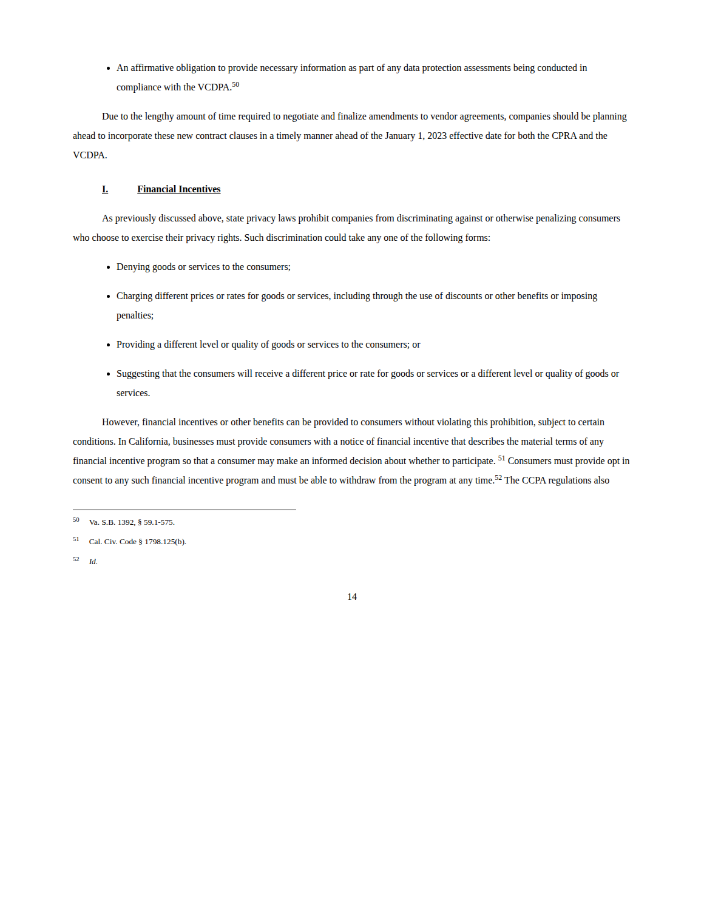An affirmative obligation to provide necessary information as part of any data protection assessments being conducted in compliance with the VCDPA.50
Due to the lengthy amount of time required to negotiate and finalize amendments to vendor agreements, companies should be planning ahead to incorporate these new contract clauses in a timely manner ahead of the January 1, 2023 effective date for both the CPRA and the VCDPA.
I. Financial Incentives
As previously discussed above, state privacy laws prohibit companies from discriminating against or otherwise penalizing consumers who choose to exercise their privacy rights. Such discrimination could take any one of the following forms:
Denying goods or services to the consumers;
Charging different prices or rates for goods or services, including through the use of discounts or other benefits or imposing penalties;
Providing a different level or quality of goods or services to the consumers; or
Suggesting that the consumers will receive a different price or rate for goods or services or a different level or quality of goods or services.
However, financial incentives or other benefits can be provided to consumers without violating this prohibition, subject to certain conditions. In California, businesses must provide consumers with a notice of financial incentive that describes the material terms of any financial incentive program so that a consumer may make an informed decision about whether to participate. 51 Consumers must provide opt in consent to any such financial incentive program and must be able to withdraw from the program at any time.52 The CCPA regulations also
50 Va. S.B. 1392, § 59.1-575.
51 Cal. Civ. Code § 1798.125(b).
52 Id.
14